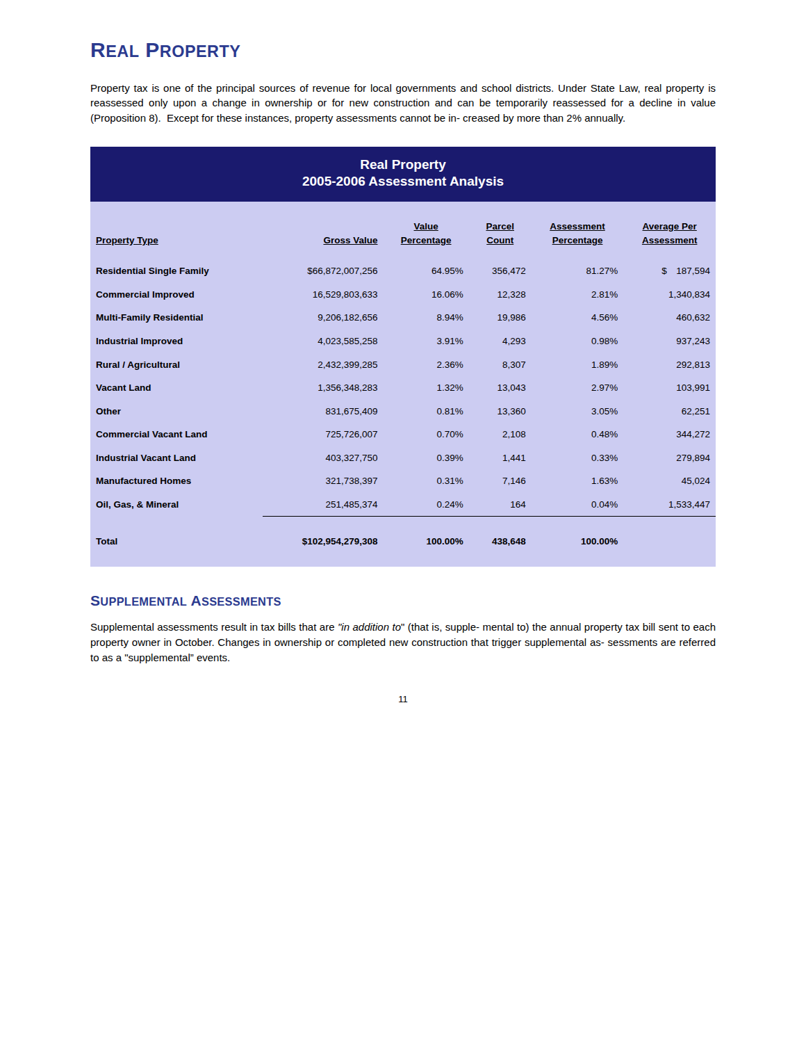REAL PROPERTY
Property tax is one of the principal sources of revenue for local governments and school districts. Under State Law, real property is reassessed only upon a change in ownership or for new construction and can be temporarily reassessed for a decline in value (Proposition 8). Except for these instances, property assessments cannot be in- creased by more than 2% annually.
Real Property 2005-2006 Assessment Analysis
| Property Type | Gross Value | Value Percentage | Parcel Count | Assessment Percentage | Average Per Assessment |
| --- | --- | --- | --- | --- | --- |
| Residential Single Family | $66,872,007,256 | 64.95% | 356,472 | 81.27% | $ 187,594 |
| Commercial Improved | 16,529,803,633 | 16.06% | 12,328 | 2.81% | 1,340,834 |
| Multi-Family Residential | 9,206,182,656 | 8.94% | 19,986 | 4.56% | 460,632 |
| Industrial Improved | 4,023,585,258 | 3.91% | 4,293 | 0.98% | 937,243 |
| Rural / Agricultural | 2,432,399,285 | 2.36% | 8,307 | 1.89% | 292,813 |
| Vacant Land | 1,356,348,283 | 1.32% | 13,043 | 2.97% | 103,991 |
| Other | 831,675,409 | 0.81% | 13,360 | 3.05% | 62,251 |
| Commercial Vacant Land | 725,726,007 | 0.70% | 2,108 | 0.48% | 344,272 |
| Industrial Vacant Land | 403,327,750 | 0.39% | 1,441 | 0.33% | 279,894 |
| Manufactured Homes | 321,738,397 | 0.31% | 7,146 | 1.63% | 45,024 |
| Oil, Gas, & Mineral | 251,485,374 | 0.24% | 164 | 0.04% | 1,533,447 |
| Total | $102,954,279,308 | 100.00% | 438,648 | 100.00% | |
SUPPLEMENTAL ASSESSMENTS
Supplemental assessments result in tax bills that are "in addition to" (that is, supple- mental to) the annual property tax bill sent to each property owner in October. Changes in ownership or completed new construction that trigger supplemental as- sessments are referred to as a "supplemental” events.
11